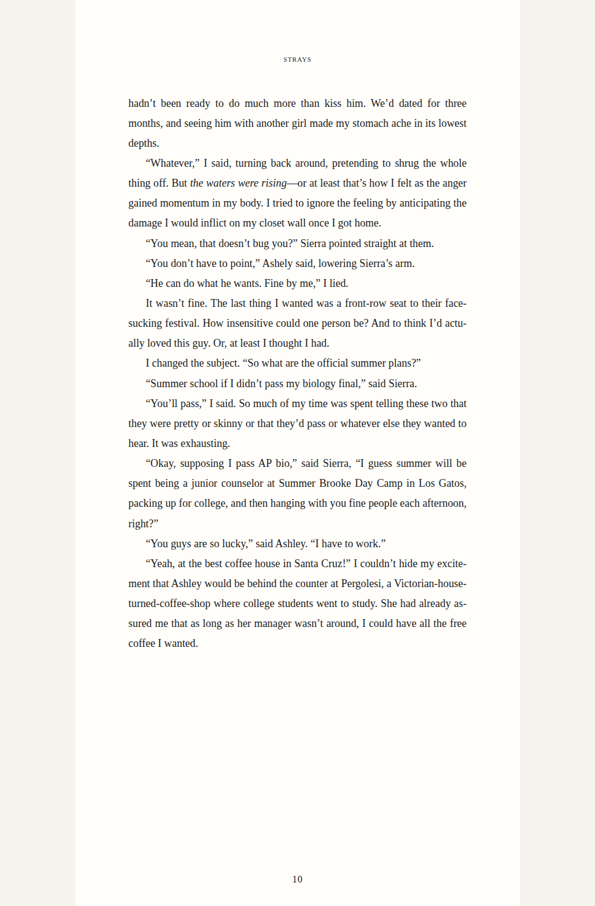strays
hadn’t been ready to do much more than kiss him. We’d dated for three months, and seeing him with another girl made my stomach ache in its lowest depths.
“Whatever,” I said, turning back around, pretending to shrug the whole thing off. But the waters were rising—or at least that’s how I felt as the anger gained momentum in my body. I tried to ignore the feeling by anticipating the damage I would inflict on my closet wall once I got home.
“You mean, that doesn’t bug you?” Sierra pointed straight at them.
“You don’t have to point,” Ashely said, lowering Sierra’s arm.
“He can do what he wants. Fine by me,” I lied.
It wasn’t fine. The last thing I wanted was a front-row seat to their face-sucking festival. How insensitive could one person be? And to think I’d actually loved this guy. Or, at least I thought I had.
I changed the subject. “So what are the official summer plans?”
“Summer school if I didn’t pass my biology final,” said Sierra.
“You’ll pass,” I said. So much of my time was spent telling these two that they were pretty or skinny or that they’d pass or whatever else they wanted to hear. It was exhausting.
“Okay, supposing I pass AP bio,” said Sierra, “I guess summer will be spent being a junior counselor at Summer Brooke Day Camp in Los Gatos, packing up for college, and then hanging with you fine people each afternoon, right?”
“You guys are so lucky,” said Ashley. “I have to work.”
“Yeah, at the best coffee house in Santa Cruz!” I couldn’t hide my excitement that Ashley would be behind the counter at Pergolesi, a Victorian-house-turned-coffee-shop where college students went to study. She had already assured me that as long as her manager wasn’t around, I could have all the free coffee I wanted.
10